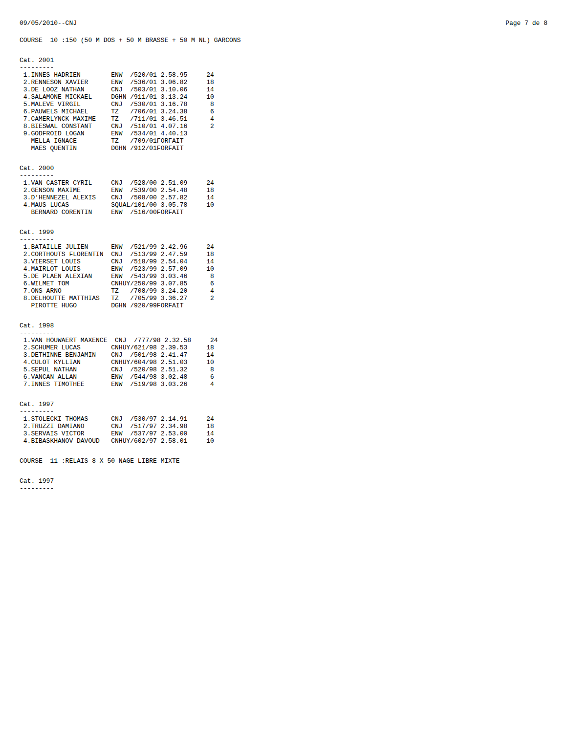09/05/2010--CNJ Page 7 de 8
COURSE 10 :150 (50 M DOS + 50 M BRASSE + 50 M NL) GARCONS
Cat. 2001
---------
 1.INNES HADRIEN        ENW  /520/01 2.58.95     24
 2.RENNESON XAVIER      ENW  /536/01 3.06.82     18
 3.DE LOOZ NATHAN       CNJ  /503/01 3.10.06     14
 4.SALAMONE MICKAEL     DGHN /911/01 3.13.24     10
 5.MALEVE VIRGIL        CNJ  /530/01 3.16.78      8
 6.PAUWELS MICHAEL      TZ   /706/01 3.24.38      6
 7.CAMERLYNCK MAXIME    TZ   /711/01 3.46.51      4
 8.BIESWAL CONSTANT     CNJ  /510/01 4.07.16      2
 9.GODFROID LOGAN       ENW  /534/01 4.40.13
   MELLA IGNACE         TZ   /709/01FORFAIT
   MAES QUENTIN         DGHN /912/01FORFAIT
Cat. 2000
---------
 1.VAN CASTER CYRIL     CNJ  /528/00 2.51.09     24
 2.GENSON MAXIME        ENW  /539/00 2.54.48     18
 3.D'HENNEZEL ALEXIS    CNJ  /508/00 2.57.82     14
 4.MAUS LUCAS           SQUAL/101/00 3.05.78     10
   BERNARD CORENTIN     ENW  /516/00FORFAIT
Cat. 1999
---------
 1.BATAILLE JULIEN      ENW  /521/99 2.42.96     24
 2.CORTHOUTS FLORENTIN  CNJ  /513/99 2.47.59     18
 3.VIERSET LOUIS        CNJ  /518/99 2.54.04     14
 4.MAIRLOT LOUIS        ENW  /523/99 2.57.09     10
 5.DE PLAEN ALEXIAN     ENW  /543/99 3.03.46      8
 6.WILMET TOM           CNHUY/250/99 3.07.85      6
 7.ONS ARNO             TZ   /708/99 3.24.20      4
 8.DELHOUTTE MATTHIAS   TZ   /705/99 3.36.27      2
   PIROTTE HUGO         DGHN /920/99FORFAIT
Cat. 1998
---------
 1.VAN HOUWAERT MAXENCE  CNJ  /777/98 2.32.58     24
 2.SCHUMER LUCAS        CNHUY/621/98 2.39.53     18
 3.DETHINNE BENJAMIN    CNJ  /501/98 2.41.47     14
 4.CULOT KYLLIAN        CNHUY/604/98 2.51.03     10
 5.SEPUL NATHAN         CNJ  /520/98 2.51.32      8
 6.VANCAN ALLAN         ENW  /544/98 3.02.48      6
 7.INNES TIMOTHEE       ENW  /519/98 3.03.26      4
Cat. 1997
---------
 1.STOLECKI THOMAS      CNJ  /530/97 2.14.91     24
 2.TRUZZI DAMIANO       CNJ  /517/97 2.34.98     18
 3.SERVAIS VICTOR       ENW  /537/97 2.53.00     14
 4.BIBASKHANOV DAVOUD   CNHUY/602/97 2.58.01     10
COURSE 11 :RELAIS 8 X 50 NAGE LIBRE MIXTE
Cat. 1997
---------